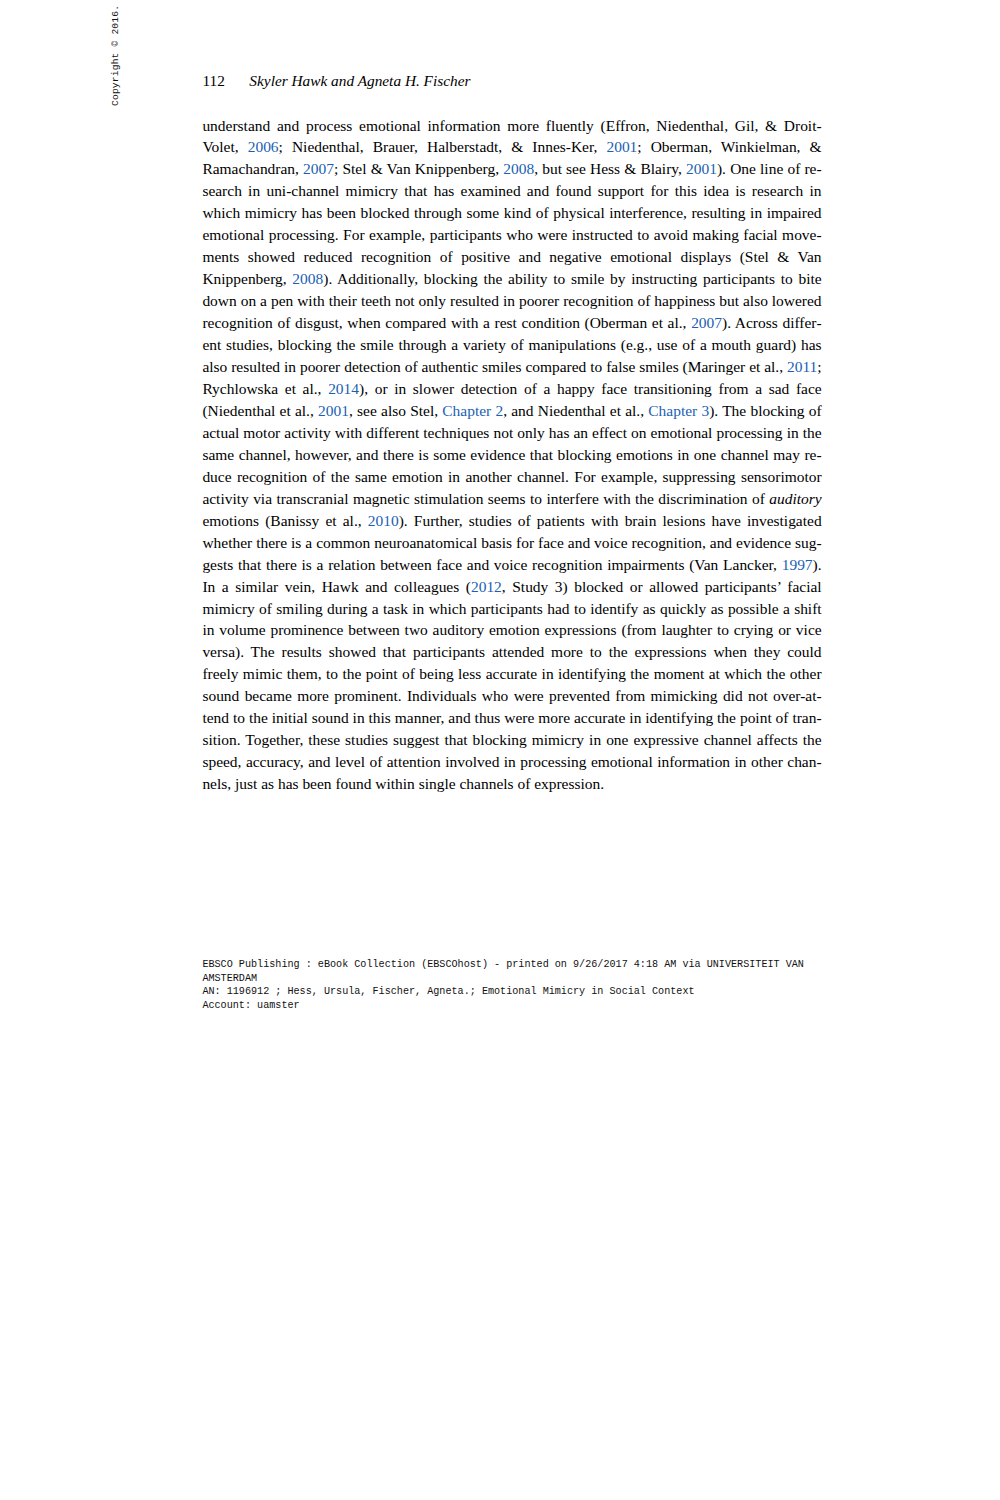Copyright © 2016. Cambridge University Press. All rights reserved. May not be reproduced in any form without permission from the publisher, except fair uses permitted under U.S. or applicable copyright law.
112 Skyler Hawk and Agneta H. Fischer
understand and process emotional information more fluently (Effron, Niedenthal, Gil, & Droit-Volet, 2006; Niedenthal, Brauer, Halberstadt, & Innes-Ker, 2001; Oberman, Winkielman, & Ramachandran, 2007; Stel & Van Knippenberg, 2008, but see Hess & Blairy, 2001). One line of research in uni-channel mimicry that has examined and found support for this idea is research in which mimicry has been blocked through some kind of physical interference, resulting in impaired emotional processing. For example, participants who were instructed to avoid making facial movements showed reduced recognition of positive and negative emotional displays (Stel & Van Knippenberg, 2008). Additionally, blocking the ability to smile by instructing participants to bite down on a pen with their teeth not only resulted in poorer recognition of happiness but also lowered recognition of disgust, when compared with a rest condition (Oberman et al., 2007). Across different studies, blocking the smile through a variety of manipulations (e.g., use of a mouth guard) has also resulted in poorer detection of authentic smiles compared to false smiles (Maringer et al., 2011; Rychlowska et al., 2014), or in slower detection of a happy face transitioning from a sad face (Niedenthal et al., 2001, see also Stel, Chapter 2, and Niedenthal et al., Chapter 3). The blocking of actual motor activity with different techniques not only has an effect on emotional processing in the same channel, however, and there is some evidence that blocking emotions in one channel may reduce recognition of the same emotion in another channel. For example, suppressing sensorimotor activity via transcranial magnetic stimulation seems to interfere with the discrimination of auditory emotions (Banissy et al., 2010). Further, studies of patients with brain lesions have investigated whether there is a common neuroanatomical basis for face and voice recognition, and evidence suggests that there is a relation between face and voice recognition impairments (Van Lancker, 1997). In a similar vein, Hawk and colleagues (2012, Study 3) blocked or allowed participants’ facial mimicry of smiling during a task in which participants had to identify as quickly as possible a shift in volume prominence between two auditory emotion expressions (from laughter to crying or vice versa). The results showed that participants attended more to the expressions when they could freely mimic them, to the point of being less accurate in identifying the moment at which the other sound became more prominent. Individuals who were prevented from mimicking did not over-attend to the initial sound in this manner, and thus were more accurate in identifying the point of transition. Together, these studies suggest that blocking mimicry in one expressive channel affects the speed, accuracy, and level of attention involved in processing emotional information in other channels, just as has been found within single channels of expression.
EBSCO Publishing : eBook Collection (EBSCOhost) - printed on 9/26/2017 4:18 AM via UNIVERSITEIT VAN
AMSTERDAM
AN: 1196912 ; Hess, Ursula, Fischer, Agneta.; Emotional Mimicry in Social Context
Account: uamster